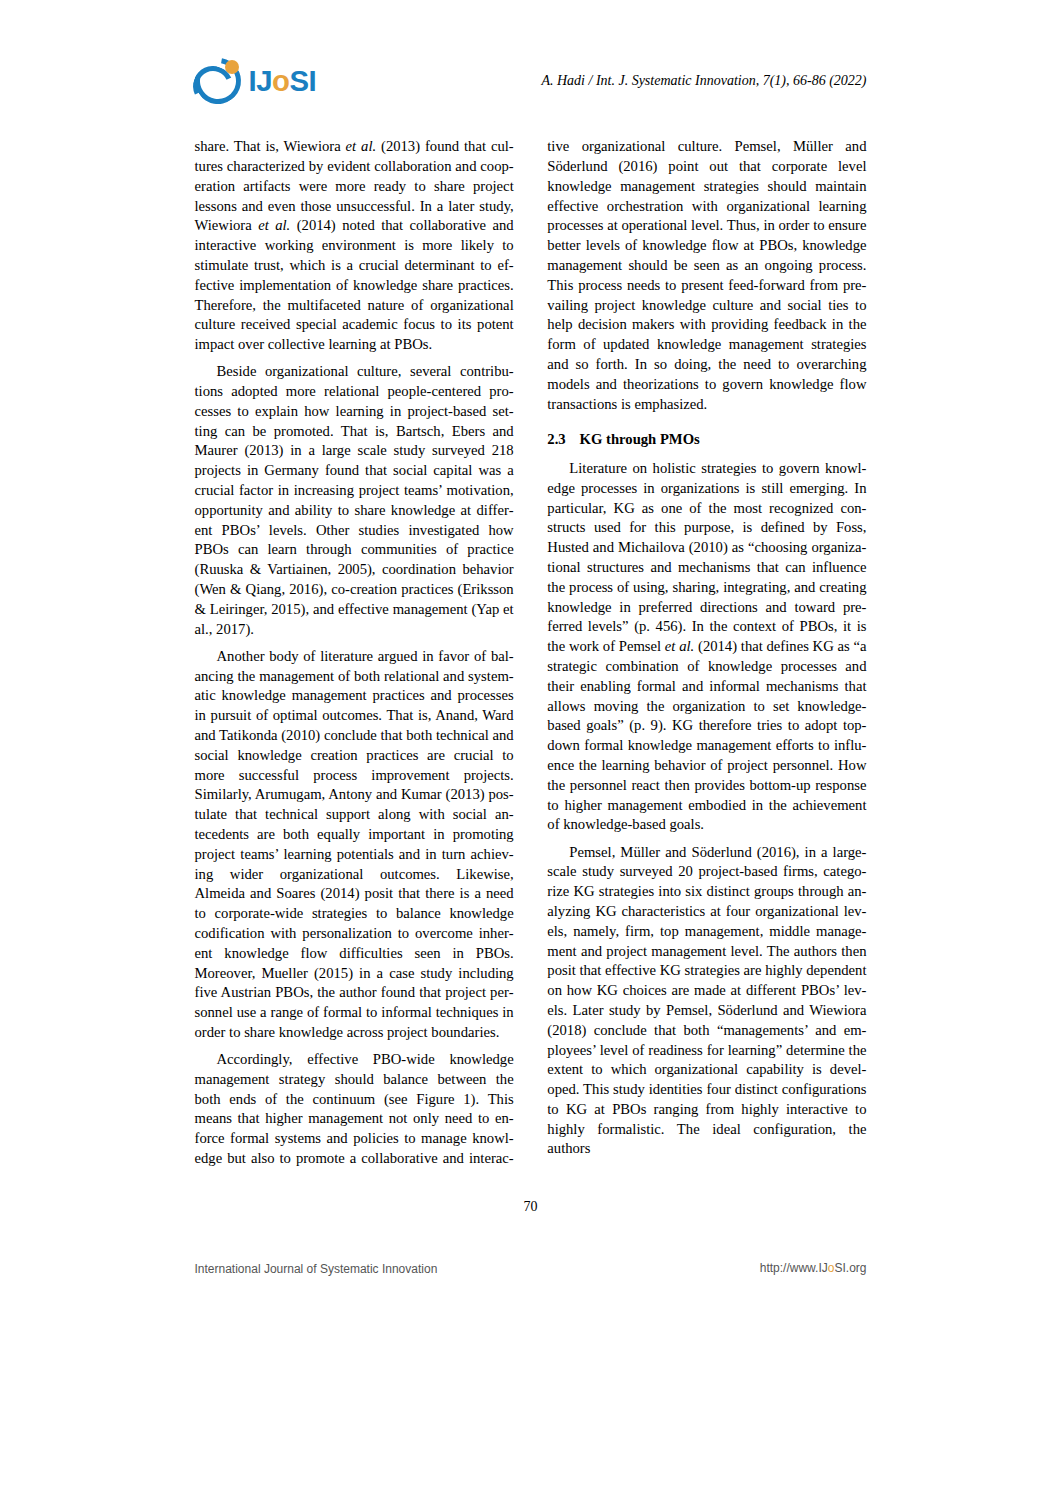IJo SI
A. Hadi / Int. J. Systematic Innovation, 7(1), 66-86 (2022)
share. That is, Wiewiora et al. (2013) found that cultures characterized by evident collaboration and cooperation artifacts were more ready to share project lessons and even those unsuccessful. In a later study, Wiewiora et al. (2014) noted that collaborative and interactive working environment is more likely to stimulate trust, which is a crucial determinant to effective implementation of knowledge share practices. Therefore, the multifaceted nature of organizational culture received special academic focus to its potent impact over collective learning at PBOs.
Beside organizational culture, several contributions adopted more relational people-centered processes to explain how learning in project-based setting can be promoted. That is, Bartsch, Ebers and Maurer (2013) in a large scale study surveyed 218 projects in Germany found that social capital was a crucial factor in increasing project teams’ motivation, opportunity and ability to share knowledge at different PBOs’ levels. Other studies investigated how PBOs can learn through communities of practice (Ruuska & Vartiainen, 2005), coordination behavior (Wen & Qiang, 2016), co-creation practices (Eriksson & Leiringer, 2015), and effective management (Yap et al., 2017).
Another body of literature argued in favor of balancing the management of both relational and systematic knowledge management practices and processes in pursuit of optimal outcomes. That is, Anand, Ward and Tatikonda (2010) conclude that both technical and social knowledge creation practices are crucial to more successful process improvement projects. Similarly, Arumugam, Antony and Kumar (2013) postulate that technical support along with social antecedents are both equally important in promoting project teams’ learning potentials and in turn achieving wider organizational outcomes. Likewise, Almeida and Soares (2014) posit that there is a need to corporate-wide strategies to balance knowledge codification with personalization to overcome inherent knowledge flow difficulties seen in PBOs. Moreover, Mueller (2015) in a case study including five Austrian PBOs, the author found that project personnel use a range of formal to informal techniques in order to share knowledge across project boundaries.
Accordingly, effective PBO-wide knowledge management strategy should balance between the both ends of the continuum (see Figure 1). This means that higher management not only need to enforce formal systems and policies to manage knowledge but also to promote a collaborative and interactive organizational culture. Pemsel, Müller and Söderlund (2016) point out that corporate level knowledge management strategies should maintain effective orchestration with organizational learning processes at operational level. Thus, in order to ensure better levels of knowledge flow at PBOs, knowledge management should be seen as an ongoing process. This process needs to present feed-forward from prevailing project knowledge culture and social ties to help decision makers with providing feedback in the form of updated knowledge management strategies and so forth. In so doing, the need to overarching models and theorizations to govern knowledge flow transactions is emphasized.
2.3 KG through PMOs
Literature on holistic strategies to govern knowledge processes in organizations is still emerging. In particular, KG as one of the most recognized constructs used for this purpose, is defined by Foss, Husted and Michailova (2010) as “choosing organizational structures and mechanisms that can influence the process of using, sharing, integrating, and creating knowledge in preferred directions and toward preferred levels” (p. 456). In the context of PBOs, it is the work of Pemsel et al. (2014) that defines KG as “a strategic combination of knowledge processes and their enabling formal and informal mechanisms that allows moving the organization to set knowledge-based goals” (p. 9). KG therefore tries to adopt top-down formal knowledge management efforts to influence the learning behavior of project personnel. How the personnel react then provides bottom-up response to higher management embodied in the achievement of knowledge-based goals.
Pemsel, Müller and Söderlund (2016), in a large-scale study surveyed 20 project-based firms, categorize KG strategies into six distinct groups through analyzing KG characteristics at four organizational levels, namely, firm, top management, middle management and project management level. The authors then posit that effective KG strategies are highly dependent on how KG choices are made at different PBOs’ levels. Later study by Pemsel, Söderlund and Wiewiora (2018) conclude that both “managements’ and employees’ level of readiness for learning” determine the extent to which organizational capability is developed. This study identities four distinct configurations to KG at PBOs ranging from highly interactive to highly formalistic. The ideal configuration, the authors
70
International Journal of Systematic Innovation
http://www.IJo SI.org